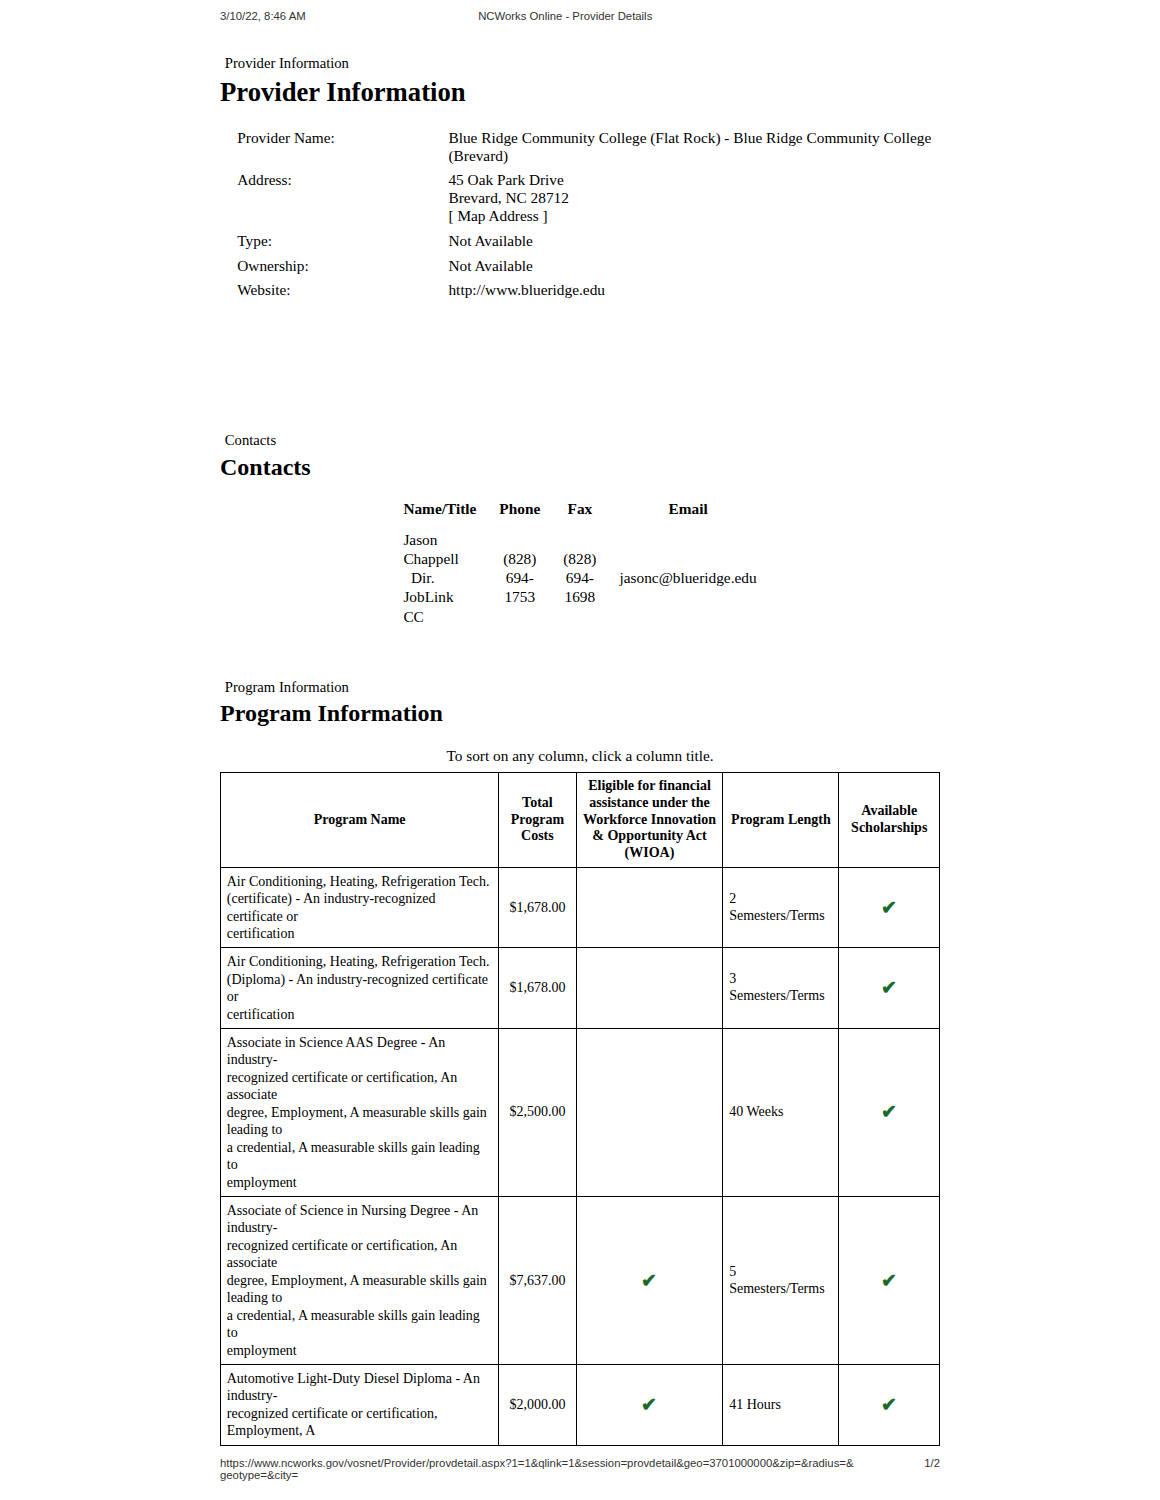3/10/22, 8:46 AM
NCWorks Online - Provider Details
Provider Information
Provider Information
| Provider Name: | Blue Ridge Community College (Flat Rock) - Blue Ridge Community College (Brevard) |
| Address: | 45 Oak Park Drive Brevard, NC 28712 [ Map Address ] |
| Type: | Not Available |
| Ownership: | Not Available |
| Website: | http://www.blueridge.edu |
Contacts
Contacts
| Name/Title | Phone | Fax | Email |
| --- | --- | --- | --- |
| Jason Chappell Dir. JobLink CC | (828) 694- 1753 | (828) 694- 1698 | jasonc@blueridge.edu |
Program Information
Program Information
To sort on any column, click a column title.
| Program Name | Total Program Costs | Eligible for financial assistance under the Workforce Innovation & Opportunity Act (WIOA) | Program Length | Available Scholarships |
| --- | --- | --- | --- | --- |
| Air Conditioning, Heating, Refrigeration Tech. (certificate) - An industry-recognized certificate or certification | $1,678.00 | | 2 Semesters/Terms | ✔ |
| Air Conditioning, Heating, Refrigeration Tech. (Diploma) - An industry-recognized certificate or certification | $1,678.00 | | 3 Semesters/Terms | ✔ |
| Associate in Science AAS Degree - An industry- recognized certificate or certification, An associate degree, Employment, A measurable skills gain leading to a credential, A measurable skills gain leading to employment | $2,500.00 | | 40 Weeks | ✔ |
| Associate of Science in Nursing Degree - An industry- recognized certificate or certification, An associate degree, Employment, A measurable skills gain leading to a credential, A measurable skills gain leading to employment | $7,637.00 | ✔ | 5 Semesters/Terms | ✔ |
| Automotive Light-Duty Diesel Diploma - An industry- recognized certificate or certification, Employment, A | $2,000.00 | ✔ | 41 Hours | ✔ |
https://www.ncworks.gov/vosnet/Provider/provdetail.aspx?1=1&qlink=1&session=provdetail&geo=3701000000&zip=&radius=&geotype=&city=
1/2